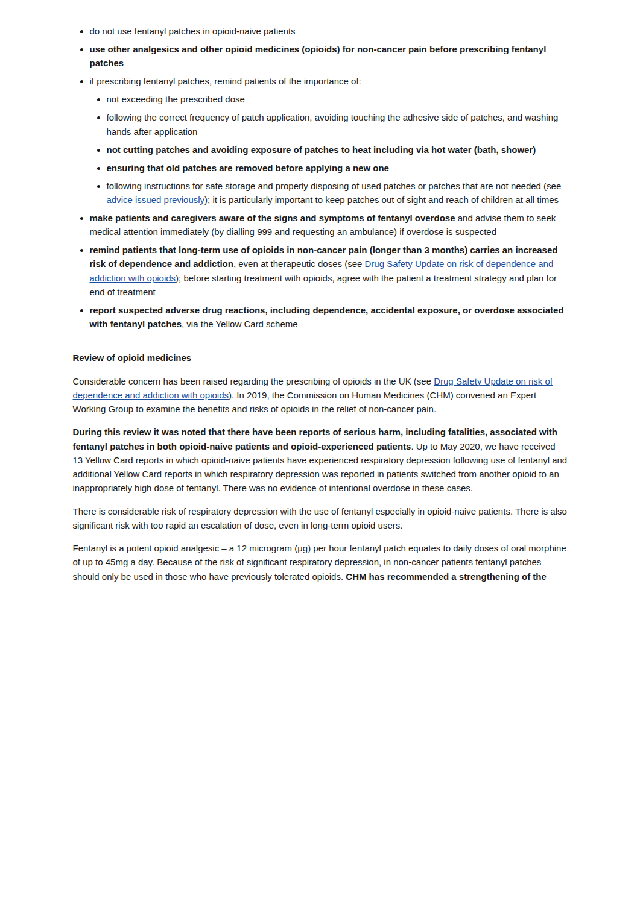do not use fentanyl patches in opioid-naive patients
use other analgesics and other opioid medicines (opioids) for non-cancer pain before prescribing fentanyl patches
if prescribing fentanyl patches, remind patients of the importance of:
not exceeding the prescribed dose
following the correct frequency of patch application, avoiding touching the adhesive side of patches, and washing hands after application
not cutting patches and avoiding exposure of patches to heat including via hot water (bath, shower)
ensuring that old patches are removed before applying a new one
following instructions for safe storage and properly disposing of used patches or patches that are not needed (see advice issued previously); it is particularly important to keep patches out of sight and reach of children at all times
make patients and caregivers aware of the signs and symptoms of fentanyl overdose and advise them to seek medical attention immediately (by dialling 999 and requesting an ambulance) if overdose is suspected
remind patients that long-term use of opioids in non-cancer pain (longer than 3 months) carries an increased risk of dependence and addiction, even at therapeutic doses (see Drug Safety Update on risk of dependence and addiction with opioids); before starting treatment with opioids, agree with the patient a treatment strategy and plan for end of treatment
report suspected adverse drug reactions, including dependence, accidental exposure, or overdose associated with fentanyl patches, via the Yellow Card scheme
Review of opioid medicines
Considerable concern has been raised regarding the prescribing of opioids in the UK (see Drug Safety Update on risk of dependence and addiction with opioids). In 2019, the Commission on Human Medicines (CHM) convened an Expert Working Group to examine the benefits and risks of opioids in the relief of non-cancer pain.
During this review it was noted that there have been reports of serious harm, including fatalities, associated with fentanyl patches in both opioid-naive patients and opioid-experienced patients. Up to May 2020, we have received 13 Yellow Card reports in which opioid-naive patients have experienced respiratory depression following use of fentanyl and additional Yellow Card reports in which respiratory depression was reported in patients switched from another opioid to an inappropriately high dose of fentanyl. There was no evidence of intentional overdose in these cases.
There is considerable risk of respiratory depression with the use of fentanyl especially in opioid-naive patients. There is also significant risk with too rapid an escalation of dose, even in long-term opioid users.
Fentanyl is a potent opioid analgesic – a 12 microgram (µg) per hour fentanyl patch equates to daily doses of oral morphine of up to 45mg a day. Because of the risk of significant respiratory depression, in non-cancer patients fentanyl patches should only be used in those who have previously tolerated opioids. CHM has recommended a strengthening of the